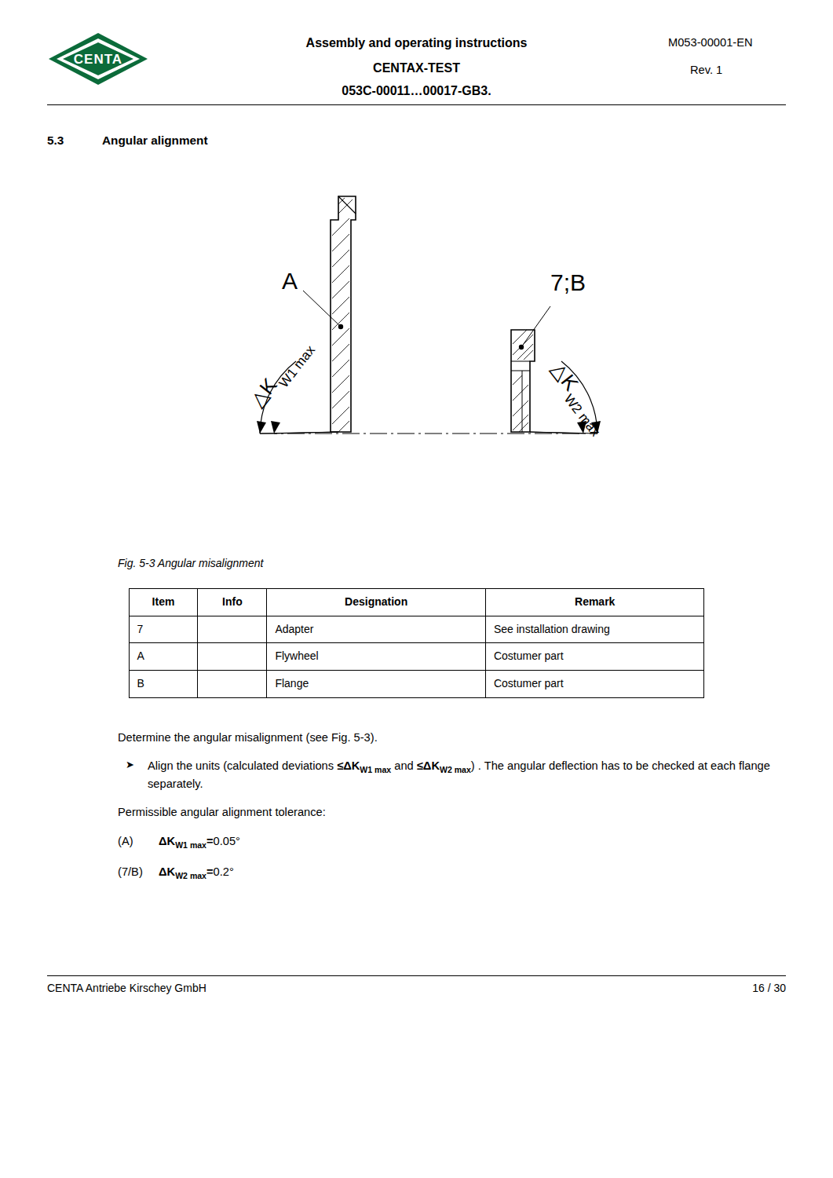CENTA
Assembly and operating instructions
CENTAX-TEST
053C-00011…00017-GB3.
M053-00001-EN
Rev. 1
5.3 Angular alignment
A 7;B △K W1 max △K W2 max
Fig. 5-3 Angular misalignment
| Item | Info | Designation | Remark |
| --- | --- | --- | --- |
| 7 | | Adapter | See installation drawing |
| A | | Flywheel | Costumer part |
| B | | Flange | Costumer part |
Determine the angular misalignment (see Fig. 5-3).
Align the units (calculated deviations ≤ΔKW1 max and ≤ΔKW2 max) . The angular deflection has to be checked at each flange separately.
Permissible angular alignment tolerance:
(A) ΔKW1 max=0.05°
(7/B) ΔKW2 max=0.2°
CENTA Antriebe Kirschey GmbH
16 / 30